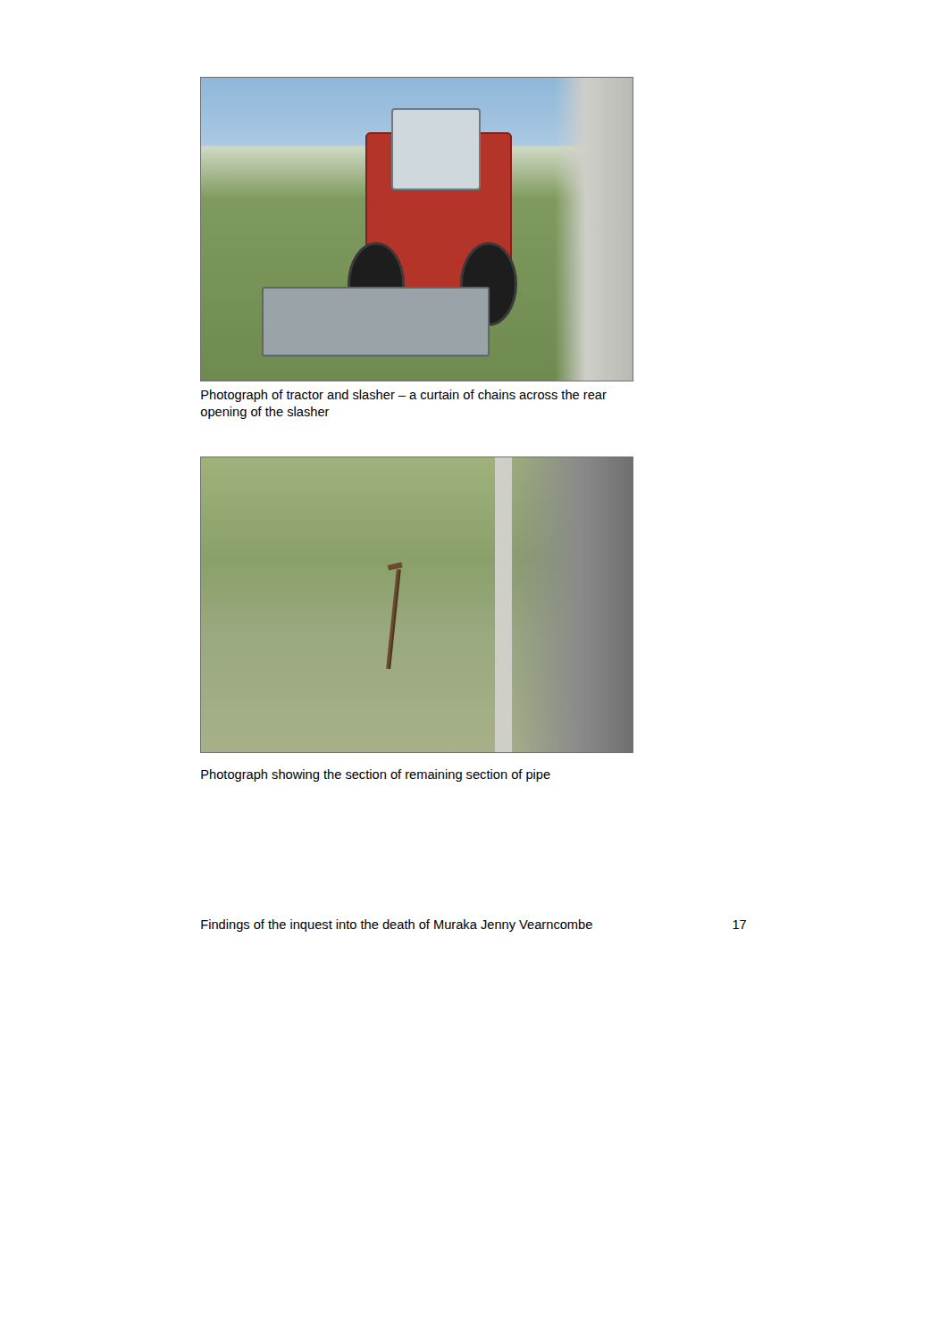Photograph of tractor and slasher – a curtain of chains across the rear opening of the slasher
Photograph showing the section of remaining section of pipe
Findings of the inquest into the death of Muraka Jenny Vearncombe
17